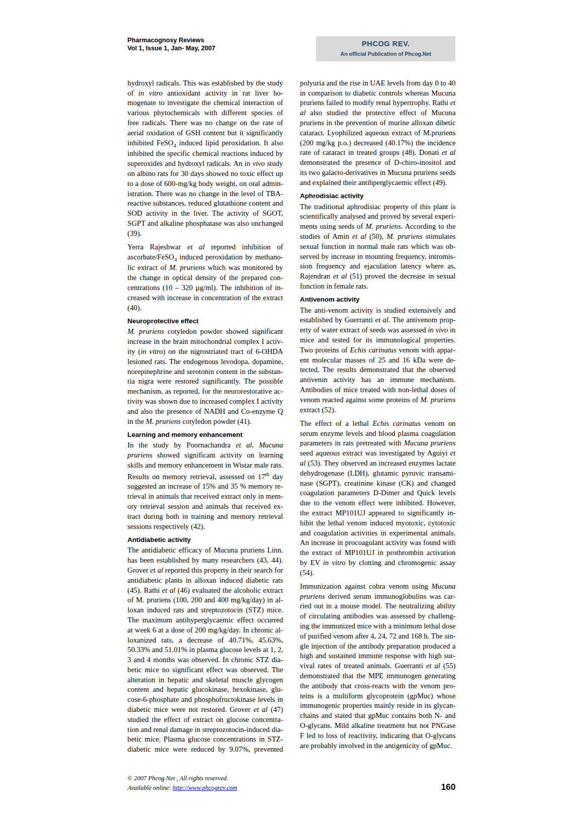Pharmacognosy Reviews
Vol 1, Issue 1, Jan- May, 2007
PHCOG REV.
An official Publication of Phcog.Net
hydroxyl radicals. This was established by the study of in vitro antioxidant activity in rat liver homogenate to investigate the chemical interaction of various phytochemicals with different species of free radicals. There was no change on the rate of aerial oxidation of GSH content but it significantly inhibited FeSO4 induced lipid peroxidation. It also inhibited the specific chemical reactions induced by superoxides and hydroxyl radicals. An in vivo study on albino rats for 30 days showed no toxic effect up to a dose of 600-mg/kg body weight, on oral administration. There was no change in the level of TBA-reactive substances, reduced glutathione content and SOD activity in the liver. The activity of SGOT, SGPT and alkaline phosphatase was also unchanged (39).
Yerra Rajeshwar et al reported inhibition of ascorbate/FeSO4 induced peroxidation by methanolic extract of M. pruriens which was monitored by the change in optical density of the prepared concentrations (10 – 320 µg/ml). The inhibition of increased with increase in concentration of the extract (40).
Neuroprotective effect
M. pruriens cotyledon powder showed significant increase in the brain mitochondrial complex I activity (in vitro) on the nigrostriated tract of 6-OHDA lesioned rats. The endogenous levodopa, dopamine, norepinephrine and serotonin content in the substantia nigra were restored significantly. The possible mechanism, as reported, for the neurorestorative activity was shown due to increased complex I activity and also the presence of NADH and Co-enzyme Q in the M. pruriens cotyledon powder (41).
Learning and memory enhancement
In the study by Poornachandra et al, Mucuna pruriens showed significant activity on learning skills and memory enhancement in Wistar male rats. Results on memory retrieval, assessed on 17th day suggested an increase of 15% and 35 % memory retrieval in animals that received extract only in memory retrieval session and animals that received extract during both in training and memory retrieval sessions respectively (42).
Antidiabetic activity
The antidiabetic efficacy of Mucuna pruriens Linn. has been established by many researchers (43, 44). Grover et al reported this property in their search for antidiabetic plants in alloxan induced diabetic rats (45). Rathi et al (46) evaluated the alcoholic extract of M. pruriens (100, 200 and 400 mg/kg/day) in alloxan induced rats and streptozotocin (STZ) mice. The maximum antihyperglycaemic effect occurred at week 6 at a dose of 200 mg/kg/day. In chronic alloxanized rats, a decrease of 40.71%, 45.63%, 50.33% and 51.01% in plasma glucose levels at 1, 2, 3 and 4 months was observed. In chronic STZ diabetic mice no significant effect was observed. The alteration in hepatic and skeletal muscle glycogen content and hepatic glucokinase, hexokinase, glucose-6-phosphate and phosphofructokinase levels in diabetic mice were not restored. Grover et al (47) studied the effect of extract on glucose concentration and renal damage in streptozotocin-induced diabetic mice. Plasma glucose concentrations in STZ-diabetic mice were reduced by 9.07%, prevented polyuria and the rise in UAE levels from day 0 to 40 in comparison to diabetic controls whereas Mucuna pruriens failed to modify renal hypertrophy. Rathi et al also studied the protective effect of Mucuna pruriens in the prevention of murine alloxan dibetic cataract. Lyophilized aqueous extract of M.pruriens (200 mg/kg p.o.) decreased (40.17%) the incidence rate of cataract in treated groups (48). Donati et al demonstrated the presence of D-chiro-inositol and its two galacto-derivatives in Mucuna pruriens seeds and explained their antihperglycaemic effect (49).
Aphrodisiac activity
The traditional aphrodisiac property of this plant is scientifically analysed and proved by several experiments using seeds of M. pruriens. According to the studies of Amin et al (50), M. pruriens stimulates sexual function in normal male rats which was observed by increase in mounting frequency, intromission frequency and ejaculation latency where as, Rajendran et al (51) proved the decrease in sexual function in female rats.
Antivenom activity
The anti-venom activity is studied extensively and established by Guerranti et al. The antivenom property of water extract of seeds was assessed in vivo in mice and tested for its immunological properties. Two proteins of Echis carinatus venom with apparent molecular masses of 25 and 16 kDa were detected. The results demonstrated that the observed antivenin activity has an immune mechanism. Antibodies of mice treated with non-lethal doses of venom reacted against some proteins of M. pruriens extract (52).
The effect of a lethal Echis carinatus venom on serum enzyme levels and blood plasma coagulation parameters in rats pretreated with Mucuna pruriens seed aqueous extract was investigated by Aguiyi et al (53). They observed an increased enzymes lactate dehydrogenase (LDH), glutamic pyruvic transaminase (SGPT), creatinine kinase (CK) and changed coagulation parameters D-Dimer and Quick levels due to the venom effect were inhibited. However, the extract MP101UJ appeared to significantly inhibit the lethal venom induced myotoxic, cytotoxic and coagulation activities in experimental animals. An increase in procoagulant activity was found with the extract of MP101UJ in prothrombin activation by EV in vitro by clotting and chromogenic assay (54).
Immunization against cobra venom using Mucuna pruriens derived serum immunoglobulins was carried out in a mouse model. The neutralizing ability of circulating antibodies was assessed by challenging the immunized mice with a minimum lethal dose of purified venom after 4, 24, 72 and 168 h. The single injection of the antibody preparation produced a high and sustained immune response with high survival rates of treated animals. Guerranti et al (55) demonstrated that the MPE immunogen generating the antibody that cross-reacts with the venom proteins is a multiform glycoprotein (gpMuc) whose immunogenic properties mainly reside in its glycan-chains and stated that gpMuc contains both N- and O-glycans. Mild alkaline treatment but not PNGase F led to loss of reactivity, indicating that O-glycans are probably involved in the antigenicity of gpMuc.
© 2007 Phcog.Net , All rights reserved.
Available online: http://www.phcogrev.com
160